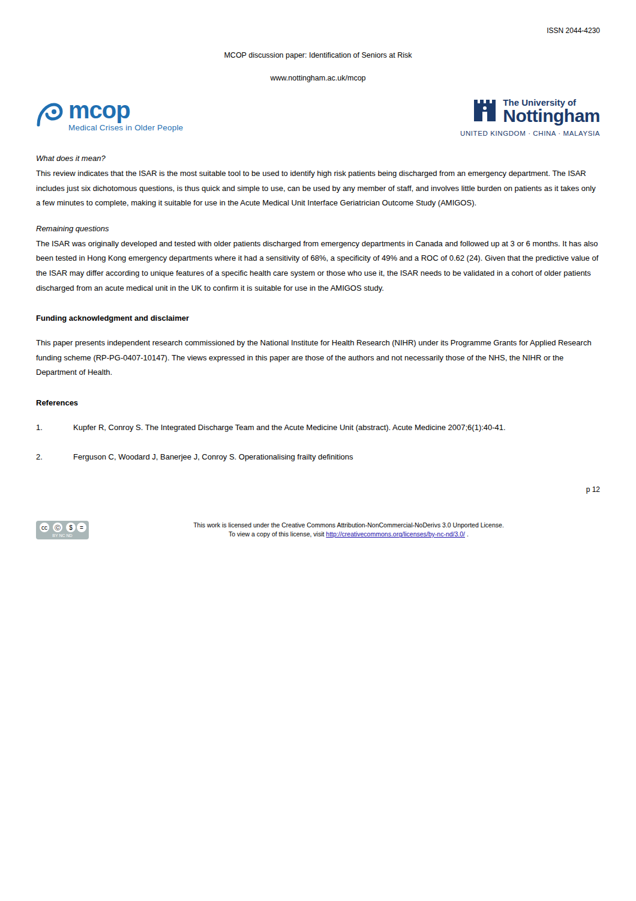ISSN 2044-4230
MCOP discussion paper: Identification of Seniors at Risk
www.nottingham.ac.uk/mcop
mcop
Medical Crises in Older People
The University of
Nottingham
UNITED KINGDOM · CHINA · MALAYSIA
What does it mean?
This review indicates that the ISAR is the most suitable tool to be used to identify high risk patients being discharged from an emergency department. The ISAR includes just six dichotomous questions, is thus quick and simple to use, can be used by any member of staff, and involves little burden on patients as it takes only a few minutes to complete, making it suitable for use in the Acute Medical Unit Interface Geriatrician Outcome Study (AMIGOS).
Remaining questions
The ISAR was originally developed and tested with older patients discharged from emergency departments in Canada and followed up at 3 or 6 months. It has also been tested in Hong Kong emergency departments where it had a sensitivity of 68%, a specificity of 49% and a ROC of 0.62 (24). Given that the predictive value of the ISAR may differ according to unique features of a specific health care system or those who use it, the ISAR needs to be validated in a cohort of older patients discharged from an acute medical unit in the UK to confirm it is suitable for use in the AMIGOS study.
Funding acknowledgment and disclaimer
This paper presents independent research commissioned by the National Institute for Health Research (NIHR) under its Programme Grants for Applied Research funding scheme (RP-PG-0407-10147). The views expressed in this paper are those of the authors and not necessarily those of the NHS, the NIHR or the Department of Health.
References
1.
Kupfer R, Conroy S. The Integrated Discharge Team and the Acute Medicine Unit (abstract). Acute Medicine 2007;6(1):40-41.
2.
Ferguson C, Woodard J, Banerjee J, Conroy S. Operationalising frailty definitions
p 12
cc Ⓒ $ = BY NC ND
This work is licensed under the Creative Commons Attribution-NonCommercial-NoDerivs 3.0 Unported License.
To view a copy of this license, visit http://creativecommons.org/licenses/by-nc-nd/3.0/ .